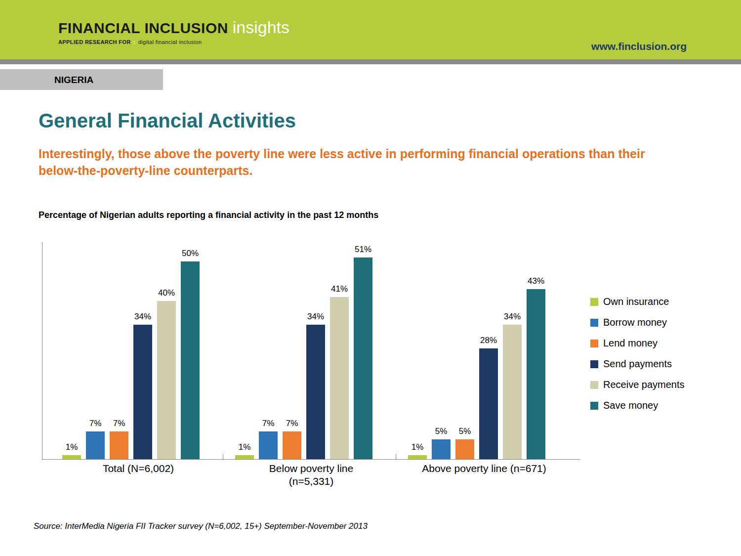FINANCIAL INCLUSION insights
APPLIED RESEARCH FOR : digital financial inclusion
www.finclusion.org
NIGERIA
General Financial Activities
Interestingly, those above the poverty line were less active in performing financial operations than their below-the-poverty-line counterparts.
Percentage of Nigerian adults reporting a financial activity in the past 12 months
1%
7%
7%
34%
40%
50%
1%
7%
7%
34%
41%
51%
1%
5%
5%
28%
34%
43%
Total (N=6,002)
Below poverty line
(n=5,331)
Above poverty line (n=671)
Own insurance
Borrow money
Lend money
Send payments
Receive payments
Save money
Source: InterMedia Nigeria FII Tracker survey (N=6,002, 15+) September-November 2013